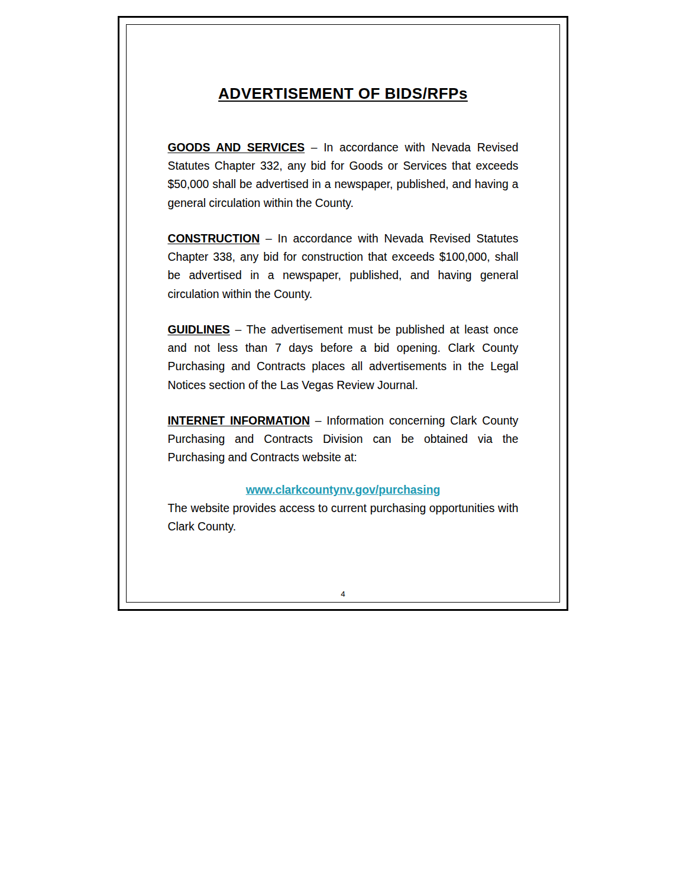ADVERTISEMENT OF BIDS/RFPs
GOODS AND SERVICES – In accordance with Nevada Revised Statutes Chapter 332, any bid for Goods or Services that exceeds $50,000 shall be advertised in a newspaper, published, and having a general circulation within the County.
CONSTRUCTION – In accordance with Nevada Revised Statutes Chapter 338, any bid for construction that exceeds $100,000, shall be advertised in a newspaper, published, and having general circulation within the County.
GUIDLINES – The advertisement must be published at least once and not less than 7 days before a bid opening. Clark County Purchasing and Contracts places all advertisements in the Legal Notices section of the Las Vegas Review Journal.
INTERNET INFORMATION – Information concerning Clark County Purchasing and Contracts Division can be obtained via the Purchasing and Contracts website at:
www.clarkcountynv.gov/purchasing
The website provides access to current purchasing opportunities with Clark County.
4